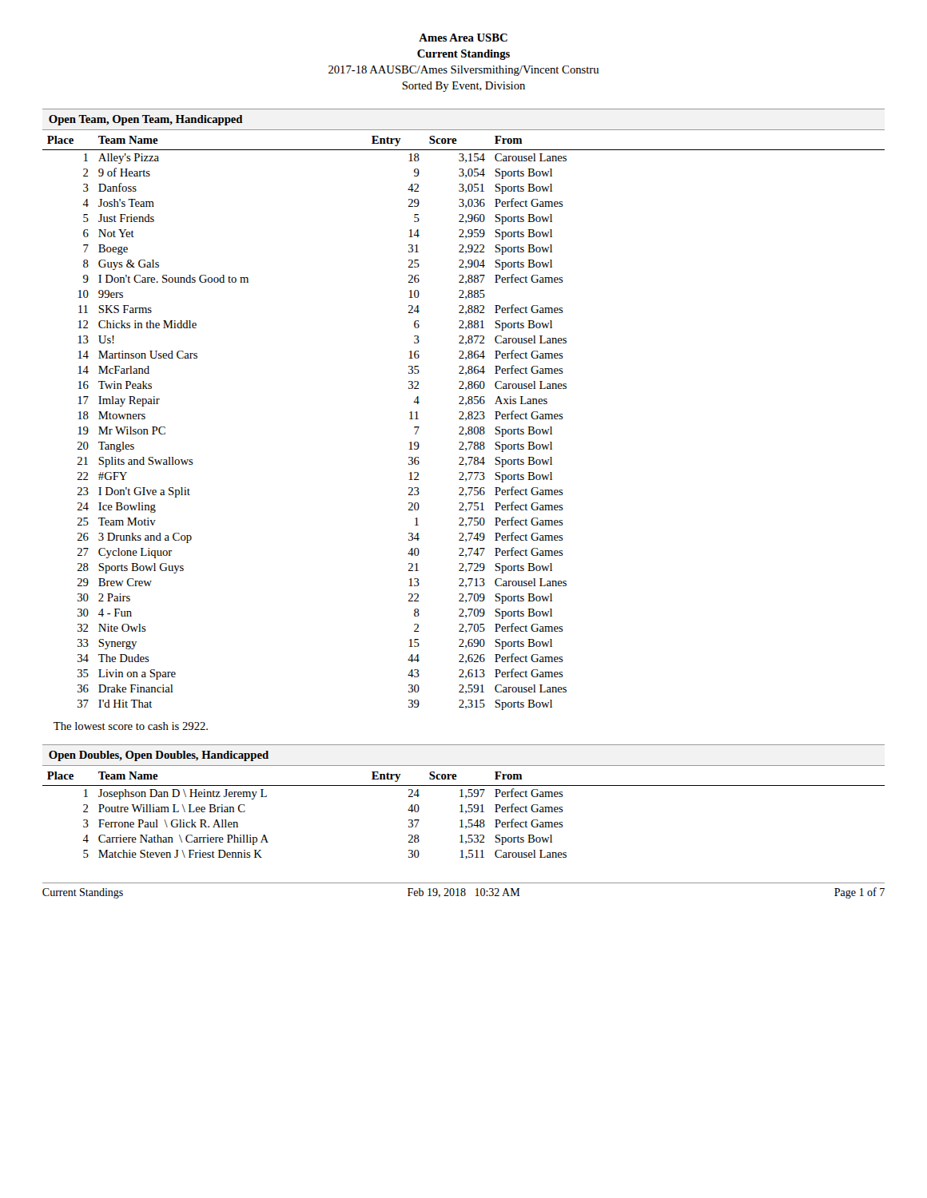Ames Area USBC
Current Standings
2017-18 AAUSBC/Ames Silversmithing/Vincent Constru
Sorted By Event, Division
Open Team, Open Team, Handicapped
| Place | Team Name | Entry | Score | From |
| --- | --- | --- | --- | --- |
| 1 | Alley's Pizza | 18 | 3,154 | Carousel Lanes |
| 2 | 9 of Hearts | 9 | 3,054 | Sports Bowl |
| 3 | Danfoss | 42 | 3,051 | Sports Bowl |
| 4 | Josh's Team | 29 | 3,036 | Perfect Games |
| 5 | Just Friends | 5 | 2,960 | Sports Bowl |
| 6 | Not Yet | 14 | 2,959 | Sports Bowl |
| 7 | Boege | 31 | 2,922 | Sports Bowl |
| 8 | Guys & Gals | 25 | 2,904 | Sports Bowl |
| 9 | I Don't Care. Sounds Good to m | 26 | 2,887 | Perfect Games |
| 10 | 99ers | 10 | 2,885 | |
| 11 | SKS Farms | 24 | 2,882 | Perfect Games |
| 12 | Chicks in the Middle | 6 | 2,881 | Sports Bowl |
| 13 | Us! | 3 | 2,872 | Carousel Lanes |
| 14 | Martinson Used Cars | 16 | 2,864 | Perfect Games |
| 14 | McFarland | 35 | 2,864 | Perfect Games |
| 16 | Twin Peaks | 32 | 2,860 | Carousel Lanes |
| 17 | Imlay Repair | 4 | 2,856 | Axis Lanes |
| 18 | Mtowners | 11 | 2,823 | Perfect Games |
| 19 | Mr Wilson PC | 7 | 2,808 | Sports Bowl |
| 20 | Tangles | 19 | 2,788 | Sports Bowl |
| 21 | Splits and Swallows | 36 | 2,784 | Sports Bowl |
| 22 | #GFY | 12 | 2,773 | Sports Bowl |
| 23 | I Don't GIve a Split | 23 | 2,756 | Perfect Games |
| 24 | Ice Bowling | 20 | 2,751 | Perfect Games |
| 25 | Team Motiv | 1 | 2,750 | Perfect Games |
| 26 | 3 Drunks and a Cop | 34 | 2,749 | Perfect Games |
| 27 | Cyclone Liquor | 40 | 2,747 | Perfect Games |
| 28 | Sports Bowl Guys | 21 | 2,729 | Sports Bowl |
| 29 | Brew Crew | 13 | 2,713 | Carousel Lanes |
| 30 | 2 Pairs | 22 | 2,709 | Sports Bowl |
| 30 | 4 - Fun | 8 | 2,709 | Sports Bowl |
| 32 | Nite Owls | 2 | 2,705 | Perfect Games |
| 33 | Synergy | 15 | 2,690 | Sports Bowl |
| 34 | The Dudes | 44 | 2,626 | Perfect Games |
| 35 | Livin on a Spare | 43 | 2,613 | Perfect Games |
| 36 | Drake Financial | 30 | 2,591 | Carousel Lanes |
| 37 | I'd Hit That | 39 | 2,315 | Sports Bowl |
The lowest score to cash is 2922.
Open Doubles, Open Doubles, Handicapped
| Place | Team Name | Entry | Score | From |
| --- | --- | --- | --- | --- |
| 1 | Josephson Dan D \ Heintz Jeremy L | 24 | 1,597 | Perfect Games |
| 2 | Poutre William L \ Lee Brian C | 40 | 1,591 | Perfect Games |
| 3 | Ferrone Paul \ Glick R. Allen | 37 | 1,548 | Perfect Games |
| 4 | Carriere Nathan \ Carriere Phillip A | 28 | 1,532 | Sports Bowl |
| 5 | Matchie Steven J \ Friest Dennis K | 30 | 1,511 | Carousel Lanes |
Current Standings
Feb 19, 2018 10:32 AM
Page 1 of 7